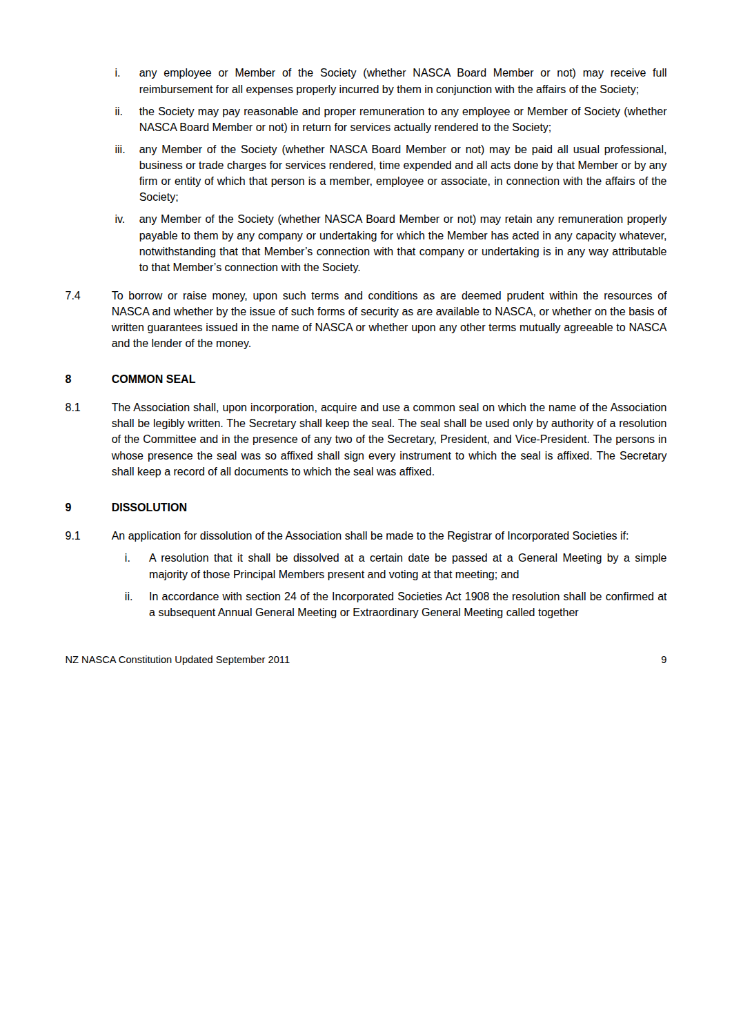i. any employee or Member of the Society (whether NASCA Board Member or not) may receive full reimbursement for all expenses properly incurred by them in conjunction with the affairs of the Society;
ii. the Society may pay reasonable and proper remuneration to any employee or Member of Society (whether NASCA Board Member or not) in return for services actually rendered to the Society;
iii. any Member of the Society (whether NASCA Board Member or not) may be paid all usual professional, business or trade charges for services rendered, time expended and all acts done by that Member or by any firm or entity of which that person is a member, employee or associate, in connection with the affairs of the Society;
iv. any Member of the Society (whether NASCA Board Member or not) may retain any remuneration properly payable to them by any company or undertaking for which the Member has acted in any capacity whatever, notwithstanding that that Member’s connection with that company or undertaking is in any way attributable to that Member’s connection with the Society.
7.4 To borrow or raise money, upon such terms and conditions as are deemed prudent within the resources of NASCA and whether by the issue of such forms of security as are available to NASCA, or whether on the basis of written guarantees issued in the name of NASCA or whether upon any other terms mutually agreeable to NASCA and the lender of the money.
8 COMMON SEAL
8.1 The Association shall, upon incorporation, acquire and use a common seal on which the name of the Association shall be legibly written. The Secretary shall keep the seal. The seal shall be used only by authority of a resolution of the Committee and in the presence of any two of the Secretary, President, and Vice-President. The persons in whose presence the seal was so affixed shall sign every instrument to which the seal is affixed. The Secretary shall keep a record of all documents to which the seal was affixed.
9 DISSOLUTION
9.1 An application for dissolution of the Association shall be made to the Registrar of Incorporated Societies if:
i. A resolution that it shall be dissolved at a certain date be passed at a General Meeting by a simple majority of those Principal Members present and voting at that meeting; and
ii. In accordance with section 24 of the Incorporated Societies Act 1908 the resolution shall be confirmed at a subsequent Annual General Meeting or Extraordinary General Meeting called together
NZ NASCA Constitution Updated September 2011 9